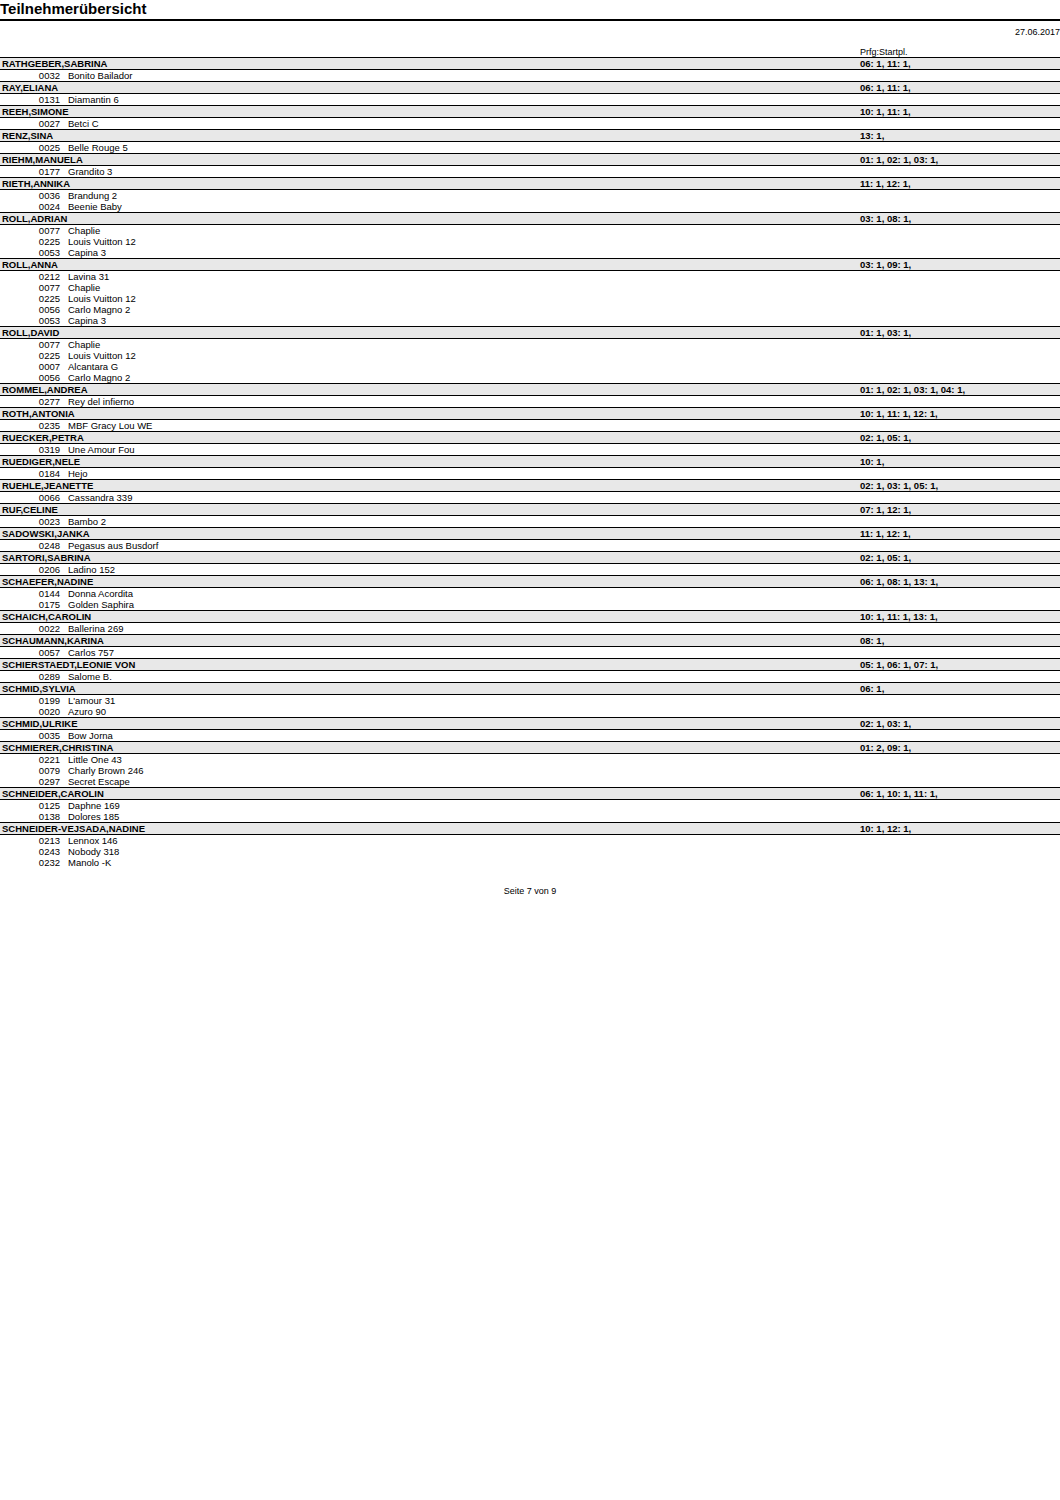Teilnehmerübersicht
27.06.2017
| | | Prfg:Startpl. |
| RATHGEBER,SABRINA | 06: 1, 11: 1, |
| 0032 | Bonito Bailador | |
| RAY,ELIANA | 06: 1, 11: 1, |
| 0131 | Diamantin 6 | |
| REEH,SIMONE | 10: 1, 11: 1, |
| 0027 | Betci C | |
| RENZ,SINA | 13: 1, |
| 0025 | Belle Rouge 5 | |
| RIEHM,MANUELA | 01: 1, 02: 1, 03: 1, |
| 0177 | Grandito 3 | |
| RIETH,ANNIKA | 11: 1, 12: 1, |
| 0036 | Brandung 2 | |
| 0024 | Beenie Baby | |
| ROLL,ADRIAN | 03: 1, 08: 1, |
| 0077 | Chaplie | |
| 0225 | Louis Vuitton 12 | |
| 0053 | Capina 3 | |
| ROLL,ANNA | 03: 1, 09: 1, |
| 0212 | Lavina 31 | |
| 0077 | Chaplie | |
| 0225 | Louis Vuitton 12 | |
| 0056 | Carlo Magno 2 | |
| 0053 | Capina 3 | |
| ROLL,DAVID | 01: 1, 03: 1, |
| 0077 | Chaplie | |
| 0225 | Louis Vuitton 12 | |
| 0007 | Alcantara G | |
| 0056 | Carlo Magno 2 | |
| ROMMEL,ANDREA | 01: 1, 02: 1, 03: 1, 04: 1, |
| 0277 | Rey del infierno | |
| ROTH,ANTONIA | 10: 1, 11: 1, 12: 1, |
| 0235 | MBF Gracy Lou WE | |
| RUECKER,PETRA | 02: 1, 05: 1, |
| 0319 | Une Amour Fou | |
| RUEDIGER,NELE | 10: 1, |
| 0184 | Hejo | |
| RUEHLE,JEANETTE | 02: 1, 03: 1, 05: 1, |
| 0066 | Cassandra 339 | |
| RUF,CELINE | 07: 1, 12: 1, |
| 0023 | Bambo 2 | |
| SADOWSKI,JANKA | 11: 1, 12: 1, |
| 0248 | Pegasus aus Busdorf | |
| SARTORI,SABRINA | 02: 1, 05: 1, |
| 0206 | Ladino 152 | |
| SCHAEFER,NADINE | 06: 1, 08: 1, 13: 1, |
| 0144 | Donna Acordita | |
| 0175 | Golden Saphira | |
| SCHAICH,CAROLIN | 10: 1, 11: 1, 13: 1, |
| 0022 | Ballerina 269 | |
| SCHAUMANN,KARINA | 08: 1, |
| 0057 | Carlos 757 | |
| SCHIERSTAEDT,LEONIE VON | 05: 1, 06: 1, 07: 1, |
| 0289 | Salome B. | |
| SCHMID,SYLVIA | 06: 1, |
| 0199 | L'amour 31 | |
| 0020 | Azuro 90 | |
| SCHMID,ULRIKE | 02: 1, 03: 1, |
| 0035 | Bow Jorna | |
| SCHMIERER,CHRISTINA | 01: 2, 09: 1, |
| 0221 | Little One 43 | |
| 0079 | Charly Brown 246 | |
| 0297 | Secret Escape | |
| SCHNEIDER,CAROLIN | 06: 1, 10: 1, 11: 1, |
| 0125 | Daphne 169 | |
| 0138 | Dolores 185 | |
| SCHNEIDER-VEJSADA,NADINE | 10: 1, 12: 1, |
| 0213 | Lennox 146 | |
| 0243 | Nobody 318 | |
| 0232 | Manolo -K | |
Seite 7 von 9